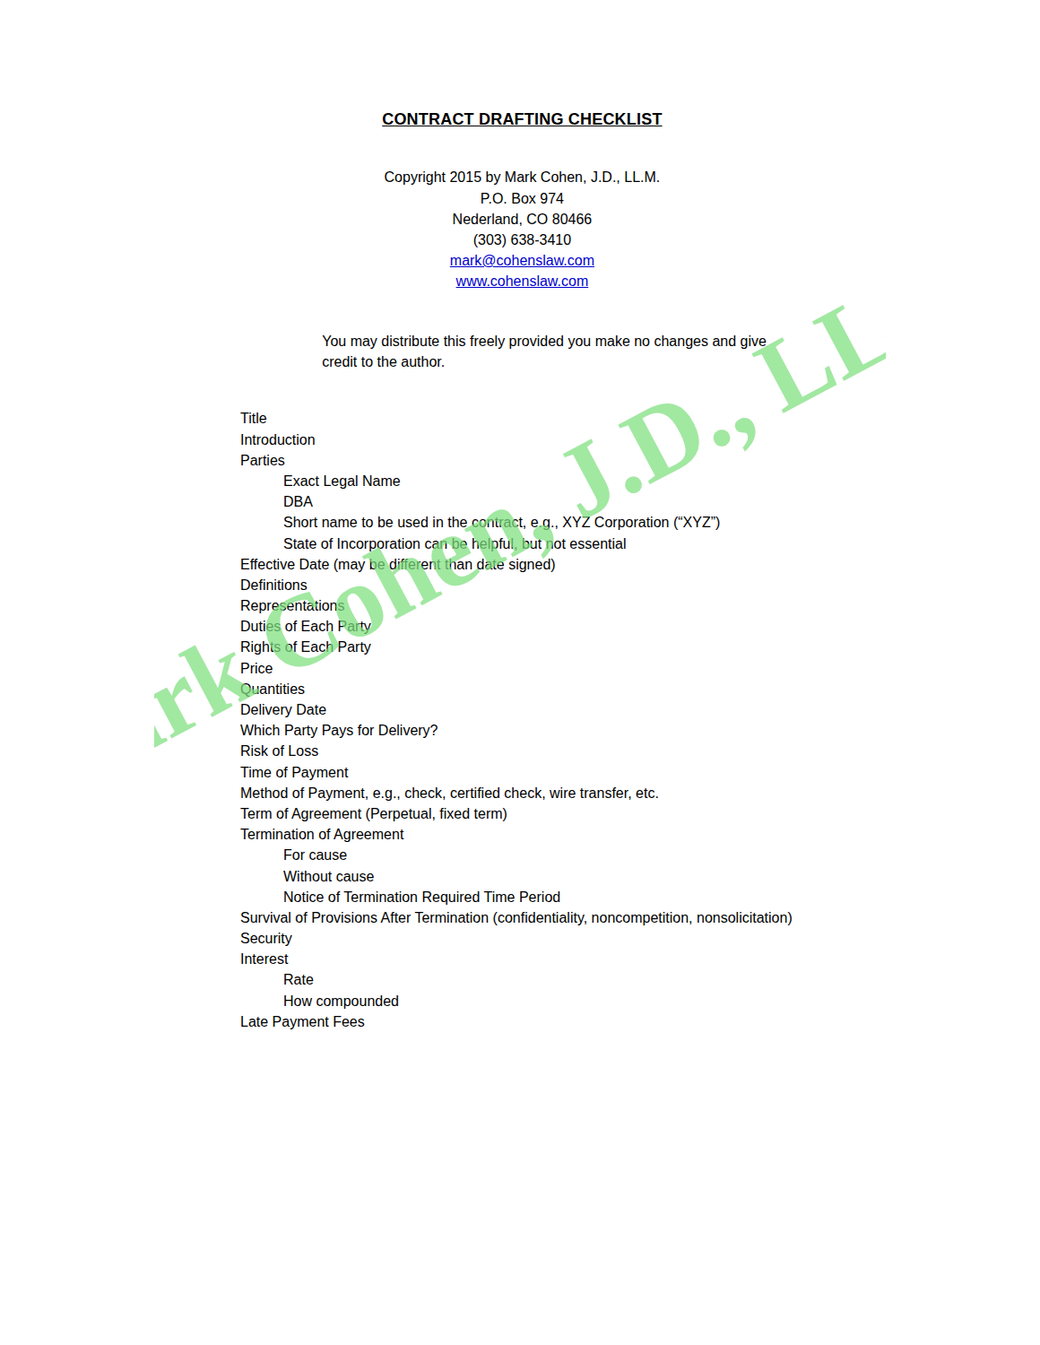Mark Cohen, J.D., LL.M.
CONTRACT DRAFTING CHECKLIST
Copyright 2015 by Mark Cohen, J.D., LL.M.
P.O. Box 974
Nederland, CO 80466
(303) 638-3410
mark@cohenslaw.com
www.cohenslaw.com
You may distribute this freely provided you make no changes and give credit to the author.
Title
Introduction
Parties
Exact Legal Name
DBA
Short name to be used in the contract, e.g., XYZ Corporation (“XYZ”)
State of Incorporation can be helpful, but not essential
Effective Date (may be different than date signed)
Definitions
Representations
Duties of Each Party
Rights of Each Party
Price
Quantities
Delivery Date
Which Party Pays for Delivery?
Risk of Loss
Time of Payment
Method of Payment, e.g., check, certified check, wire transfer, etc.
Term of Agreement (Perpetual, fixed term)
Termination of Agreement
For cause
Without cause
Notice of Termination Required Time Period
Survival of Provisions After Termination (confidentiality, noncompetition, nonsolicitation)
Security
Interest
Rate
How compounded
Late Payment Fees